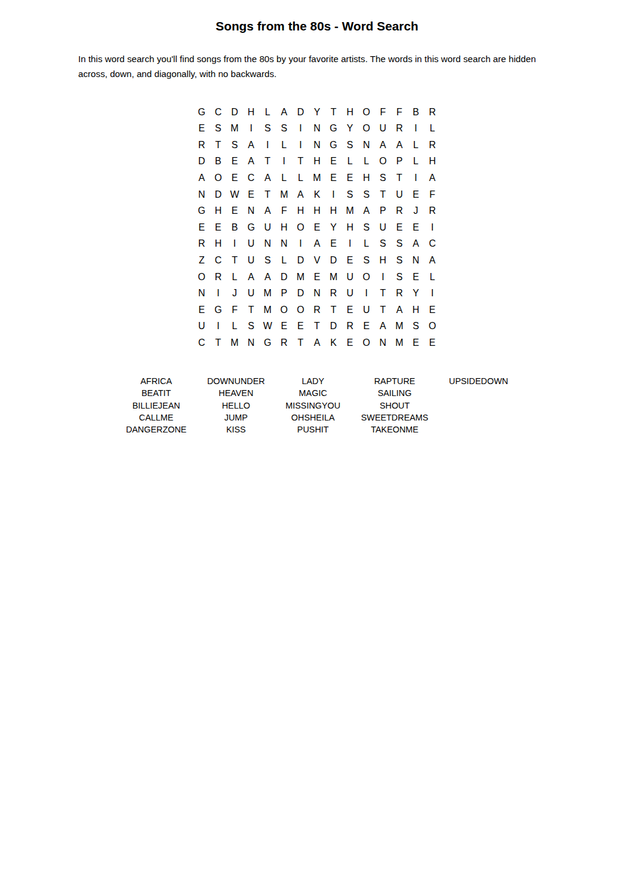Songs from the 80s - Word Search
In this word search you'll find songs from the 80s by your favorite artists. The words in this word search are hidden across, down, and diagonally, with no backwards.
| G | C | D | H | L | A | D | Y | T | H | O | F | F | B | R |
| E | S | M | I | S | S | I | N | G | Y | O | U | R | I | L |
| R | T | S | A | I | L | I | N | G | S | N | A | A | L | R |
| D | B | E | A | T | I | T | H | E | L | L | O | P | L | H |
| A | O | E | C | A | L | L | M | E | E | H | S | T | I | A |
| N | D | W | E | T | M | A | K | I | S | S | T | U | E | F |
| G | H | E | N | A | F | H | H | H | M | A | P | R | J | R |
| E | E | B | G | U | H | O | E | Y | H | S | U | E | E | I |
| R | H | I | U | N | N | I | A | E | I | L | S | S | A | C |
| Z | C | T | U | S | L | D | V | D | E | S | H | S | N | A |
| O | R | L | A | A | D | M | E | M | U | O | I | S | E | L |
| N | I | J | U | M | P | D | N | R | U | I | T | R | Y | I |
| E | G | F | T | M | O | O | R | T | E | U | T | A | H | E |
| U | I | L | S | W | E | E | T | D | R | E | A | M | S | O |
| C | T | M | N | G | R | T | A | K | E | O | N | M | E | E |
| AFRICA | DOWNUNDER | LADY | RAPTURE | UPSIDEDOWN |
| BEATIT | HEAVEN | MAGIC | SAILING | |
| BILLIEJEAN | HELLO | MISSINGYOU | SHOUT | |
| CALLME | JUMP | OHSHEILA | SWEETDREAMS | |
| DANGERZONE | KISS | PUSHIT | TAKEONME | |